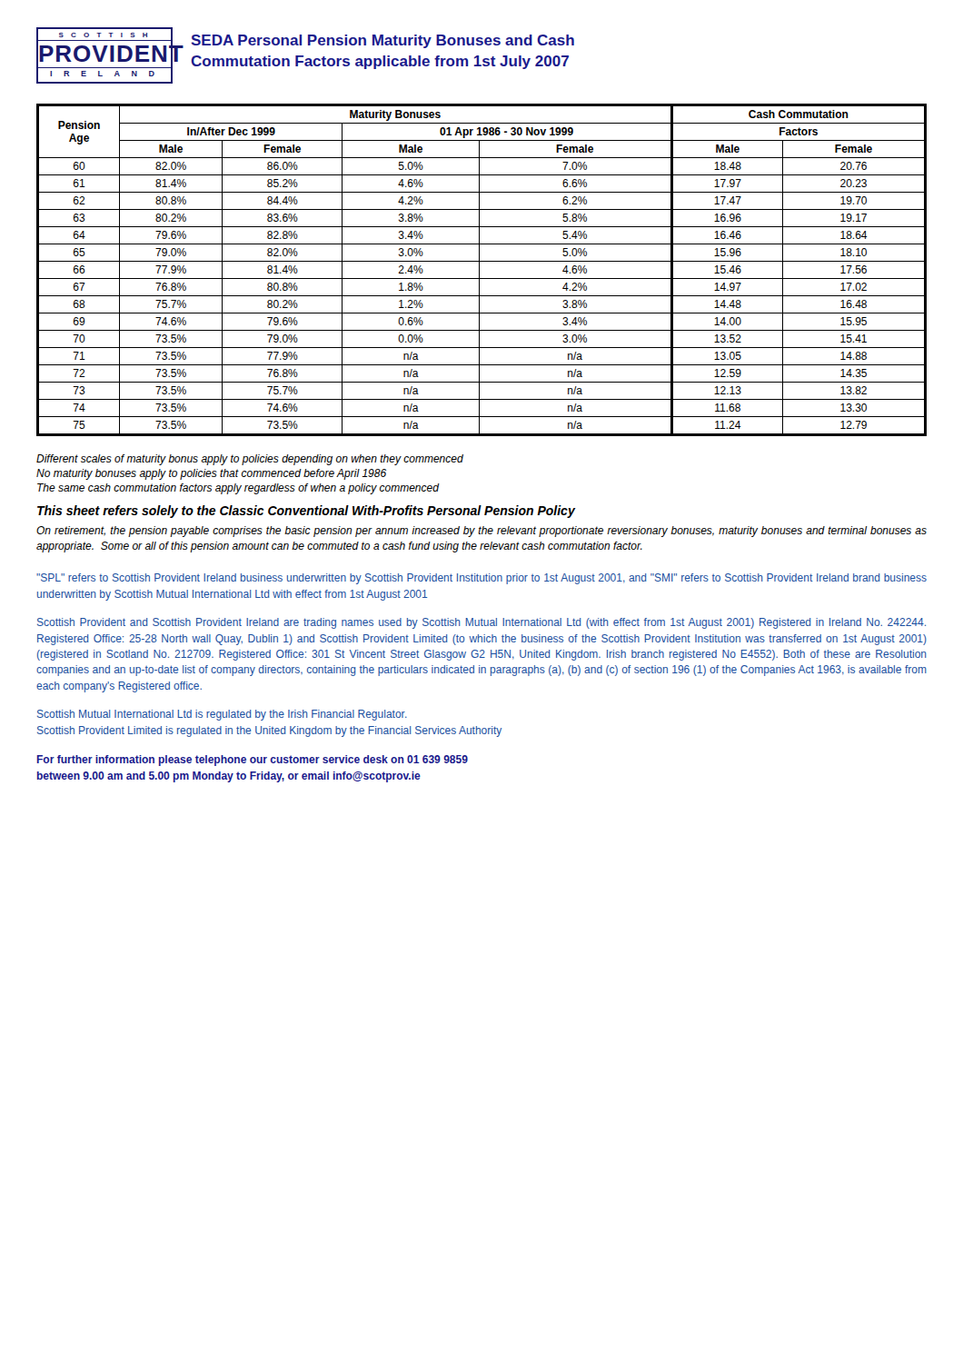S C O T T I S H
PROVIDENT
I R E L A N D
SEDA Personal Pension Maturity Bonuses and Cash
Commutation Factors applicable from 1st July 2007
| Pension Age | Maturity Bonuses | Cash Commutation |
| --- | --- | --- |
| In/After Dec 1999 | 01 Apr 1986 - 30 Nov 1999 | Factors |
| Male | Female | Male | Female | Male | Female |
| 60 | 82.0% | 86.0% | 5.0% | 7.0% | 18.48 | 20.76 |
| 61 | 81.4% | 85.2% | 4.6% | 6.6% | 17.97 | 20.23 |
| 62 | 80.8% | 84.4% | 4.2% | 6.2% | 17.47 | 19.70 |
| 63 | 80.2% | 83.6% | 3.8% | 5.8% | 16.96 | 19.17 |
| 64 | 79.6% | 82.8% | 3.4% | 5.4% | 16.46 | 18.64 |
| 65 | 79.0% | 82.0% | 3.0% | 5.0% | 15.96 | 18.10 |
| 66 | 77.9% | 81.4% | 2.4% | 4.6% | 15.46 | 17.56 |
| 67 | 76.8% | 80.8% | 1.8% | 4.2% | 14.97 | 17.02 |
| 68 | 75.7% | 80.2% | 1.2% | 3.8% | 14.48 | 16.48 |
| 69 | 74.6% | 79.6% | 0.6% | 3.4% | 14.00 | 15.95 |
| 70 | 73.5% | 79.0% | 0.0% | 3.0% | 13.52 | 15.41 |
| 71 | 73.5% | 77.9% | n/a | n/a | 13.05 | 14.88 |
| 72 | 73.5% | 76.8% | n/a | n/a | 12.59 | 14.35 |
| 73 | 73.5% | 75.7% | n/a | n/a | 12.13 | 13.82 |
| 74 | 73.5% | 74.6% | n/a | n/a | 11.68 | 13.30 |
| 75 | 73.5% | 73.5% | n/a | n/a | 11.24 | 12.79 |
Different scales of maturity bonus apply to policies depending on when they commenced
No maturity bonuses apply to policies that commenced before April 1986
The same cash commutation factors apply regardless of when a policy commenced
This sheet refers solely to the Classic Conventional With-Profits Personal Pension Policy
On retirement, the pension payable comprises the basic pension per annum increased by the relevant proportionate reversionary bonuses, maturity bonuses and terminal bonuses as appropriate. Some or all of this pension amount can be commuted to a cash fund using the relevant cash commutation factor.
"SPL" refers to Scottish Provident Ireland business underwritten by Scottish Provident Institution prior to 1st August 2001, and "SMI" refers to Scottish Provident Ireland brand business underwritten by Scottish Mutual International Ltd with effect from 1st August 2001
Scottish Provident and Scottish Provident Ireland are trading names used by Scottish Mutual International Ltd (with effect from 1st August 2001) Registered in Ireland No. 242244. Registered Office: 25-28 North wall Quay, Dublin 1) and Scottish Provident Limited (to which the business of the Scottish Provident Institution was transferred on 1st August 2001) (registered in Scotland No. 212709. Registered Office: 301 St Vincent Street Glasgow G2 H5N, United Kingdom. Irish branch registered No E4552). Both of these are Resolution companies and an up-to-date list of company directors, containing the particulars indicated in paragraphs (a), (b) and (c) of section 196 (1) of the Companies Act 1963, is available from each company's Registered office.
Scottish Mutual International Ltd is regulated by the Irish Financial Regulator.
Scottish Provident Limited is regulated in the United Kingdom by the Financial Services Authority
For further information please telephone our customer service desk on 01 639 9859
between 9.00 am and 5.00 pm Monday to Friday, or email info@scotprov.ie